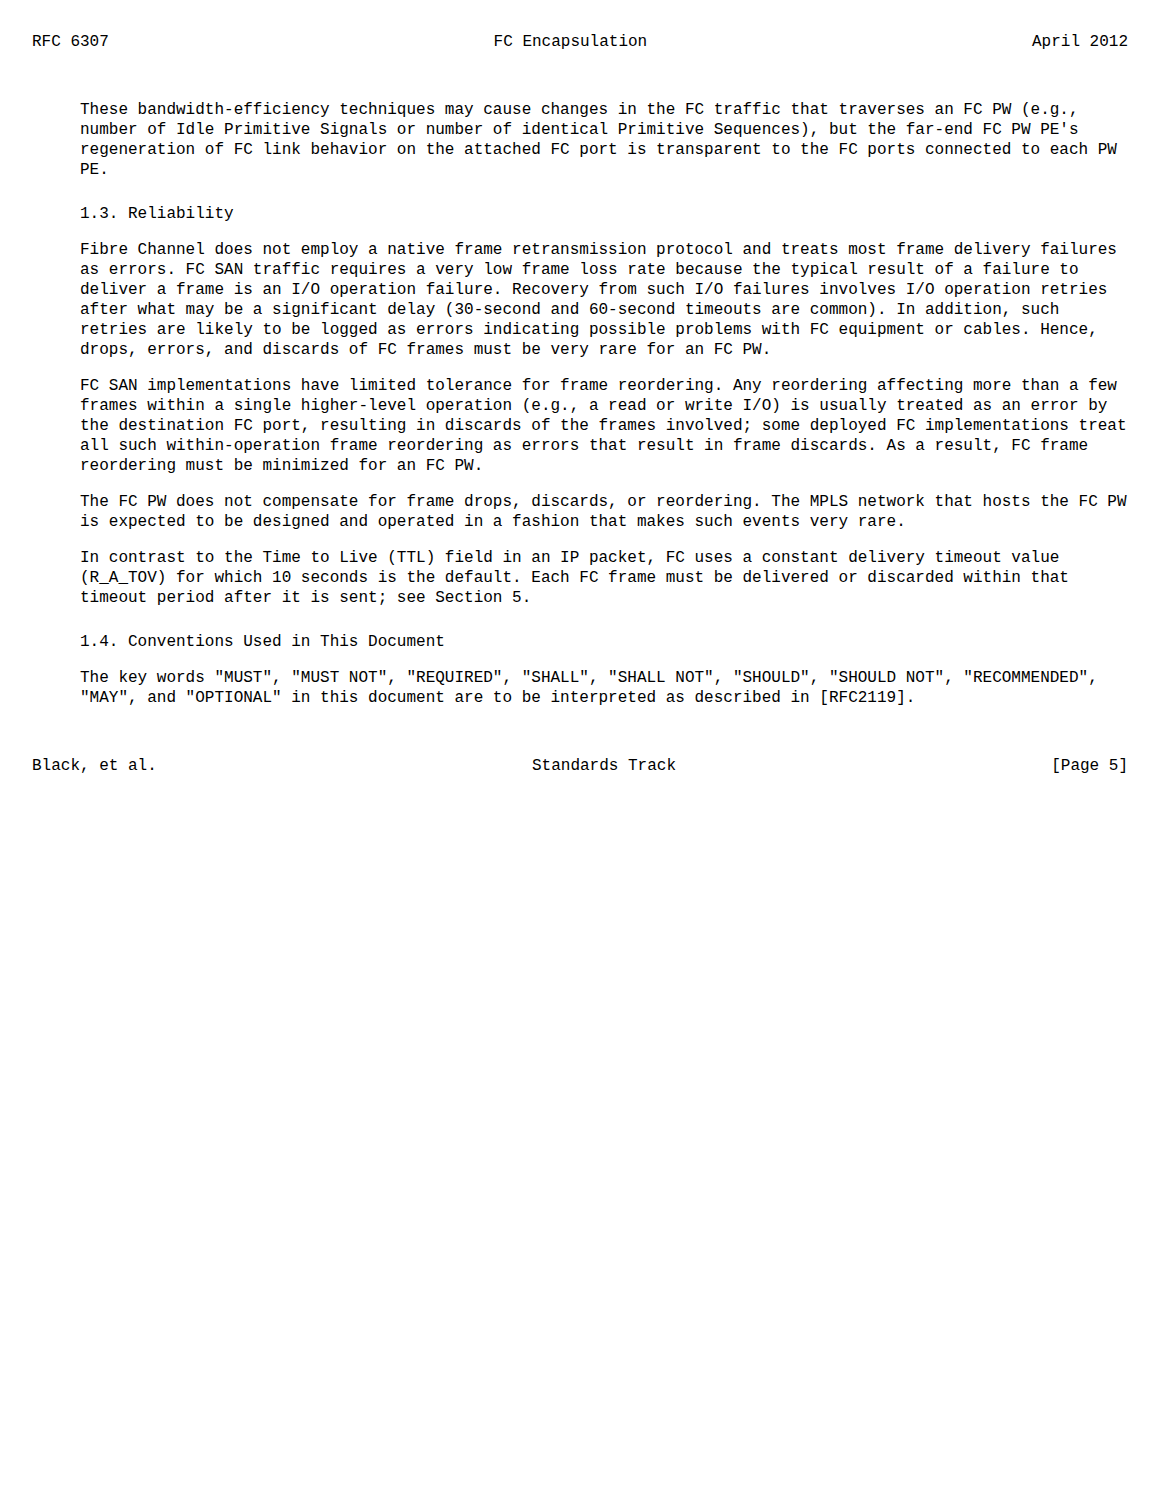RFC 6307 FC Encapsulation April 2012
These bandwidth-efficiency techniques may cause changes in the FC traffic that traverses an FC PW (e.g., number of Idle Primitive Signals or number of identical Primitive Sequences), but the far-end FC PW PE's regeneration of FC link behavior on the attached FC port is transparent to the FC ports connected to each PW PE.
1.3. Reliability
Fibre Channel does not employ a native frame retransmission protocol and treats most frame delivery failures as errors. FC SAN traffic requires a very low frame loss rate because the typical result of a failure to deliver a frame is an I/O operation failure. Recovery from such I/O failures involves I/O operation retries after what may be a significant delay (30-second and 60-second timeouts are common). In addition, such retries are likely to be logged as errors indicating possible problems with FC equipment or cables. Hence, drops, errors, and discards of FC frames must be very rare for an FC PW.
FC SAN implementations have limited tolerance for frame reordering. Any reordering affecting more than a few frames within a single higher-level operation (e.g., a read or write I/O) is usually treated as an error by the destination FC port, resulting in discards of the frames involved; some deployed FC implementations treat all such within-operation frame reordering as errors that result in frame discards. As a result, FC frame reordering must be minimized for an FC PW.
The FC PW does not compensate for frame drops, discards, or reordering. The MPLS network that hosts the FC PW is expected to be designed and operated in a fashion that makes such events very rare.
In contrast to the Time to Live (TTL) field in an IP packet, FC uses a constant delivery timeout value (R_A_TOV) for which 10 seconds is the default. Each FC frame must be delivered or discarded within that timeout period after it is sent; see Section 5.
1.4. Conventions Used in This Document
The key words "MUST", "MUST NOT", "REQUIRED", "SHALL", "SHALL NOT", "SHOULD", "SHOULD NOT", "RECOMMENDED", "MAY", and "OPTIONAL" in this document are to be interpreted as described in [RFC2119].
Black, et al. Standards Track [Page 5]